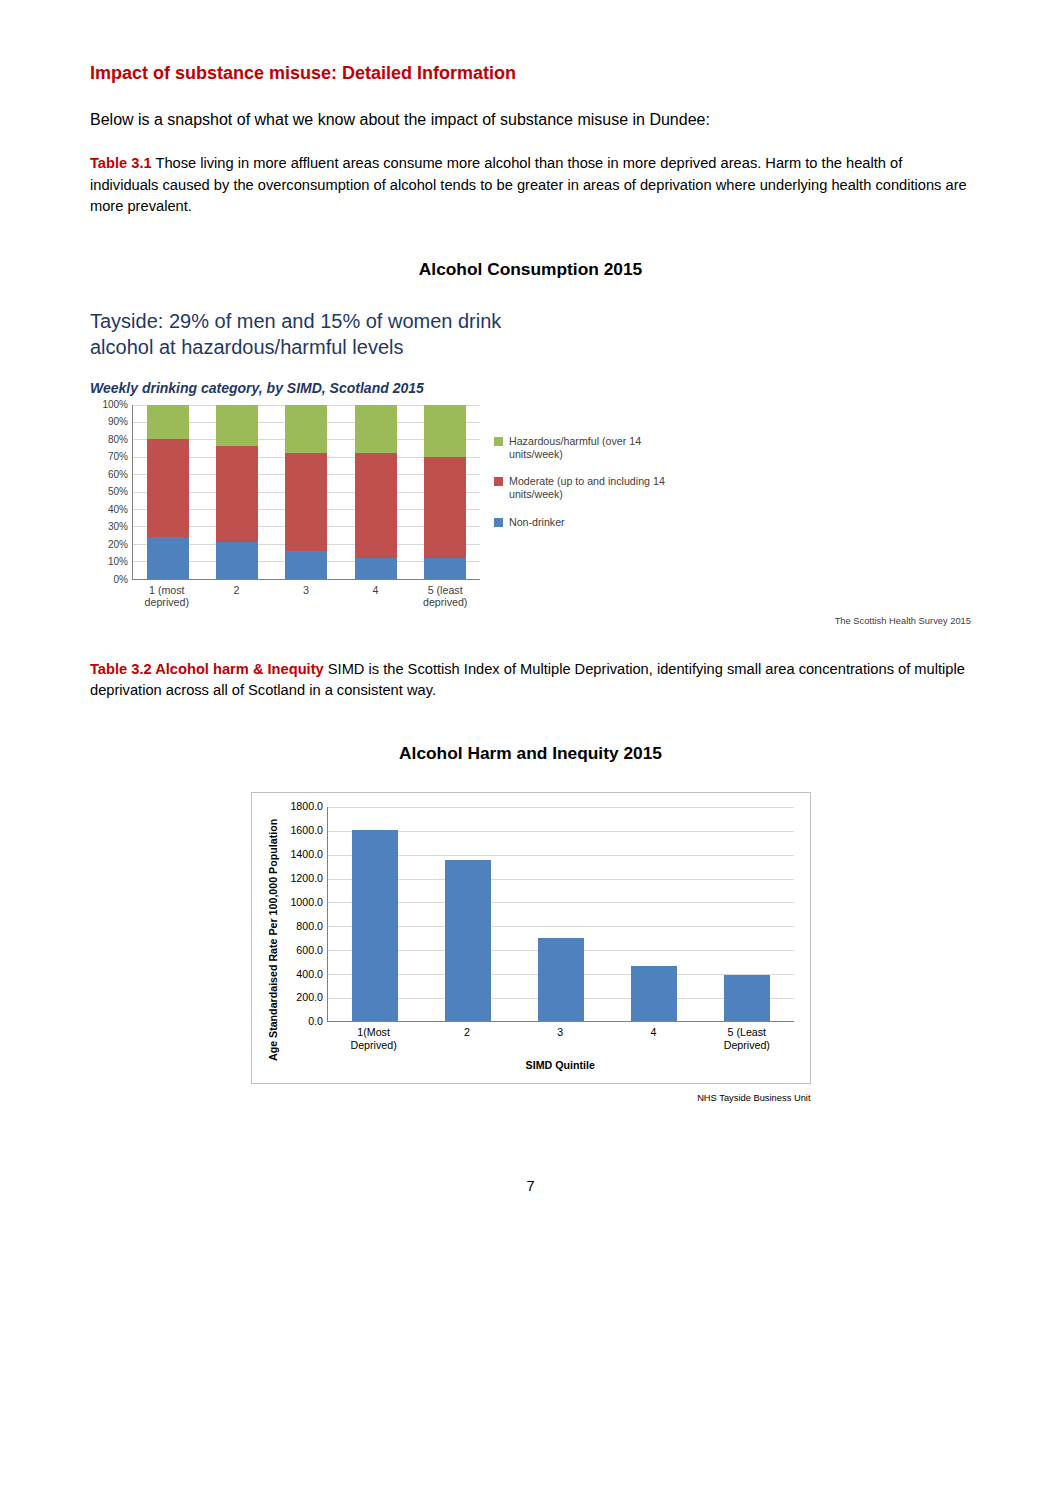Impact of substance misuse: Detailed Information
Below is a snapshot of what we know about the impact of substance misuse in Dundee:
Table 3.1 Those living in more affluent areas consume more alcohol than those in more deprived areas. Harm to the health of individuals caused by the overconsumption of alcohol tends to be greater in areas of deprivation where underlying health conditions are more prevalent.
Alcohol Consumption 2015
Tayside: 29% of men and 15% of women drink
alcohol at hazardous/harmful levels
Weekly drinking category, by SIMD, Scotland 2015
100% 90% 80% 70% 60% 50% 40% 30% 20% 10% 0%
1 (most
deprived)
2
3
4
5 (least
deprived)
Hazardous/harmful (over 14 units/week)
Moderate (up to and including 14 units/week)
Non-drinker
The Scottish Health Survey 2015
Table 3.2 Alcohol harm & Inequity SIMD is the Scottish Index of Multiple Deprivation, identifying small area concentrations of multiple deprivation across all of Scotland in a consistent way.
Alcohol Harm and Inequity 2015
Age Standardaised Rate Per 100,000 Population
1800.0 1600.0 1400.0 1200.0 1000.0 800.0 600.0 400.0 200.0 0.0
1(Most
Deprived)
2
3
4
5 (Least
Deprived)
SIMD Quintile
NHS Tayside Business Unit
7